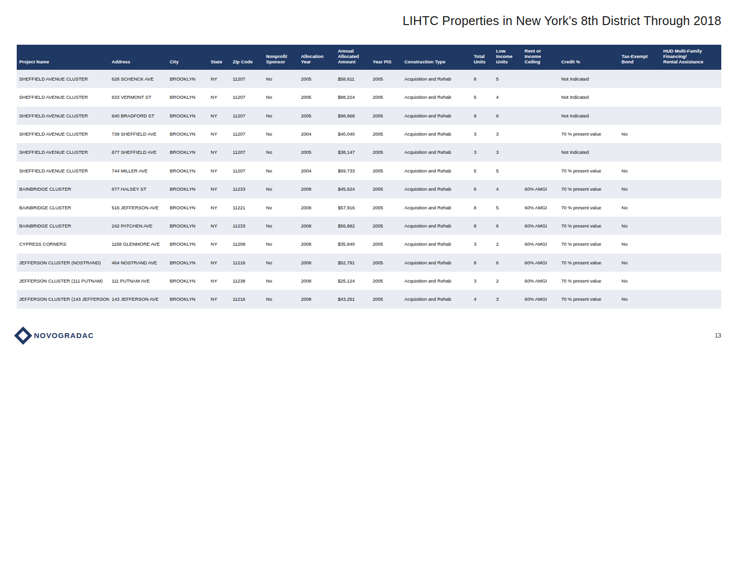LIHTC Properties in New York's 8th District Through 2018
| Project Name | Address | City | State | Zip Code | Nonprofit Sponsor | Allocation Year | Annual Allocated Amount | Year PIS | Construction Type | Total Units | Low Income Units | Rent or Income Ceiling | Credit % | Tax-Exempt Bond | HUD Multi-Family Financing/ Rental Assistance |
| --- | --- | --- | --- | --- | --- | --- | --- | --- | --- | --- | --- | --- | --- | --- | --- |
| SHEFFIELD AVENUE CLUSTER | 628 SCHENCK AVE | BROOKLYN | NY | 11207 | No | 2005 | $58,611 | 2005 | Acquisition and Rehab | 8 | 5 | | Not Indicated | | |
| SHEFFIELD AVENUE CLUSTER | 633 VERMONT ST | BROOKLYN | NY | 11207 | No | 2005 | $88,224 | 2005 | Acquisition and Rehab | 5 | 4 | | Not Indicated | | |
| SHEFFIELD AVENUE CLUSTER | 640 BRADFORD ST | BROOKLYN | NY | 11207 | No | 2005 | $98,668 | 2005 | Acquisition and Rehab | 9 | 6 | | Not Indicated | | |
| SHEFFIELD AVENUE CLUSTER | 739 SHEFFIELD AVE | BROOKLYN | NY | 11207 | No | 2004 | $40,040 | 2005 | Acquisition and Rehab | 3 | 3 | | 70 % present value | No | |
| SHEFFIELD AVENUE CLUSTER | 677 SHEFFIELD AVE | BROOKLYN | NY | 11207 | No | 2005 | $38,147 | 2005 | Acquisition and Rehab | 3 | 3 | | Not Indicated | | |
| SHEFFIELD AVENUE CLUSTER | 744 MILLER AVE | BROOKLYN | NY | 11207 | No | 2004 | $69,733 | 2005 | Acquisition and Rehab | 5 | 5 | | 70 % present value | No | |
| BAINBRIDGE CLUSTER | 677 HALSEY ST | BROOKLYN | NY | 11233 | No | 2008 | $45,624 | 2005 | Acquisition and Rehab | 6 | 4 | 60% AMGI | 70 % present value | No | |
| BAINBRIDGE CLUSTER | 516 JEFFERSON AVE | BROOKLYN | NY | 11221 | No | 2008 | $57,916 | 2005 | Acquisition and Rehab | 8 | 5 | 60% AMGI | 70 % present value | No | |
| BAINBRIDGE CLUSTER | 242 PATCHEN AVE | BROOKLYN | NY | 11233 | No | 2008 | $56,882 | 2005 | Acquisition and Rehab | 8 | 6 | 60% AMGI | 70 % present value | No | |
| CYPRESS CORNERS | 1158 GLENMORE AVE | BROOKLYN | NY | 11208 | No | 2008 | $35,840 | 2005 | Acquisition and Rehab | 3 | 2 | 60% AMGI | 70 % present value | No | |
| JEFFERSON CLUSTER (NOSTRAND) | 464 NOSTRAND AVE | BROOKLYN | NY | 11216 | No | 2008 | $52,791 | 2005 | Acquisition and Rehab | 8 | 6 | 60% AMGI | 70 % present value | No | |
| JEFFERSON CLUSTER (111 PUTNAM) | 111 PUTNAM AVE | BROOKLYN | NY | 11238 | No | 2008 | $25,124 | 2005 | Acquisition and Rehab | 3 | 2 | 60% AMGI | 70 % present value | No | |
| JEFFERSON CLUSTER (143 JEFFERSON) | 143 JEFFERSON AVE | BROOKLYN | NY | 11216 | No | 2008 | $43,251 | 2005 | Acquisition and Rehab | 4 | 3 | 60% AMGI | 70 % present value | No | |
NOVOGRADAC
13